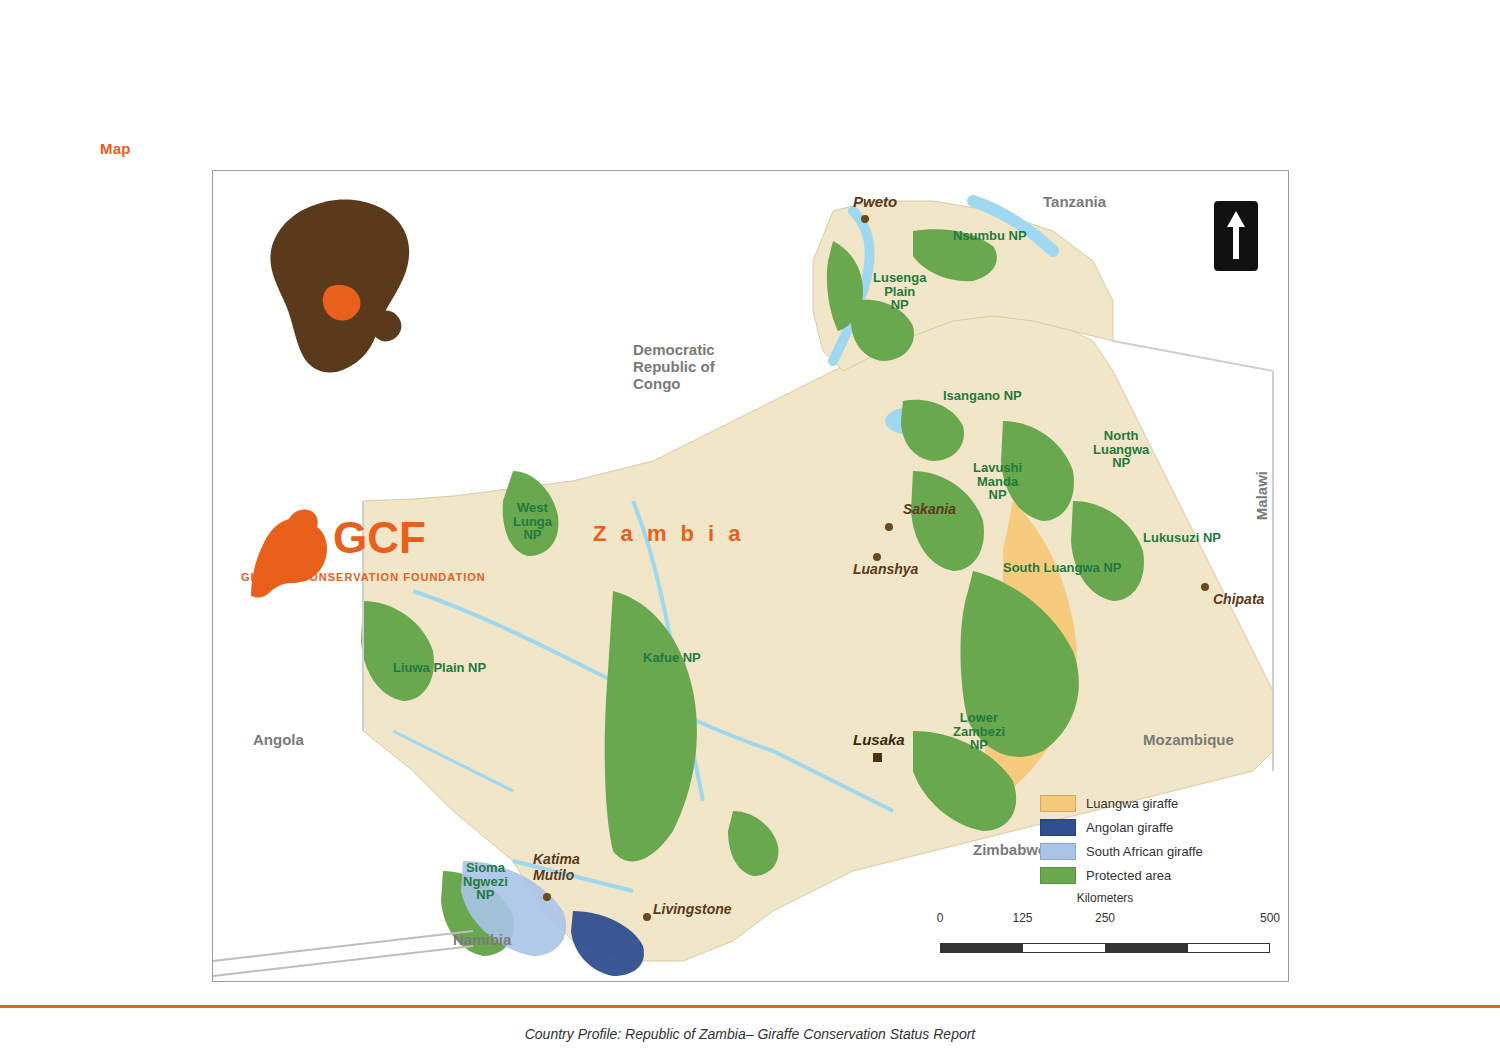Map
GCF
GIRAFFE CONSERVATION FOUNDATION
Pweto
Tanzania
Nsumbu NP
Lusenga
Plain
NP
Democratic
Republic of
Congo
Isangano NP
North
Luangwa
NP
Lavushi
Manda
NP
Malawi
West
Lunga
NP
Sakania
Z a m b i a
Lukusuzi NP
South Luangwa NP
Luanshya
Chipata
Kafue NP
Liuwa Plain NP
Angola
Lusaka
Lower
Zambezi
NP
Mozambique
Zimbabwe
Sioma
Ngwezi
NP
Katima
Mutilo
Livingstone
Namibia
Luangwa giraffe
Angolan giraffe
South African giraffe
Protected area
0 125 250 500 Kilometers
Country Profile: Republic of Zambia– Giraffe Conservation Status Report